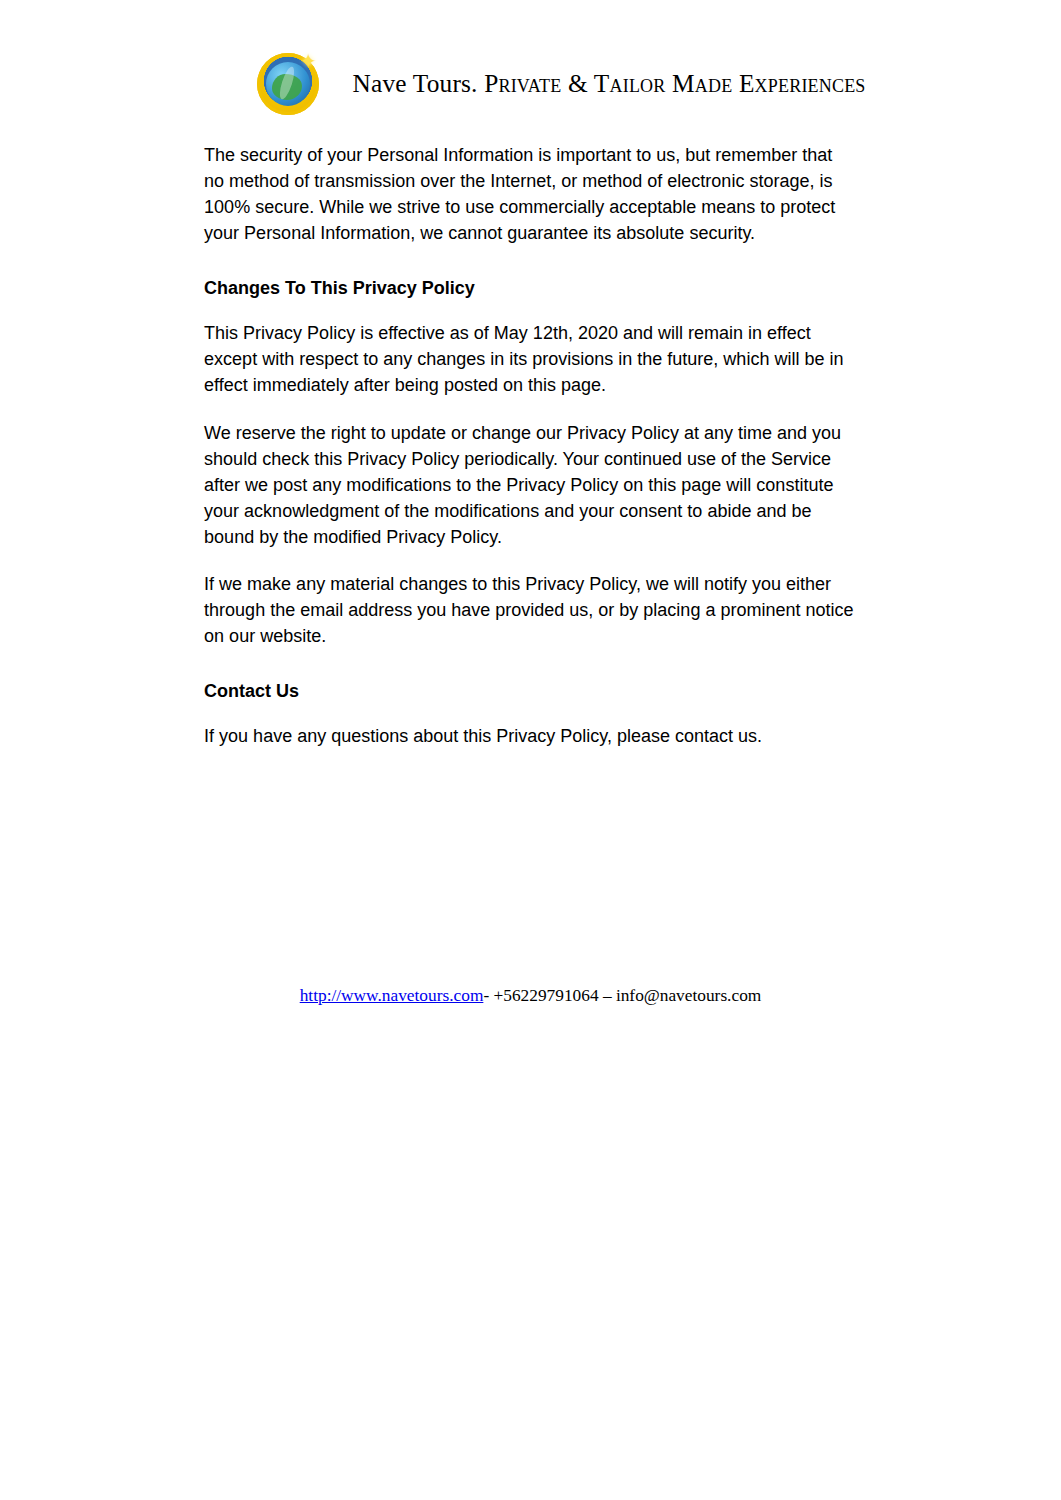✦
Nave Tours. Private & Tailor Made Experiences
The security of your Personal Information is important to us, but remember that no method of transmission over the Internet, or method of electronic storage, is 100% secure. While we strive to use commercially acceptable means to protect your Personal Information, we cannot guarantee its absolute security.
Changes To This Privacy Policy
This Privacy Policy is effective as of May 12th, 2020 and will remain in effect except with respect to any changes in its provisions in the future, which will be in effect immediately after being posted on this page.
We reserve the right to update or change our Privacy Policy at any time and you should check this Privacy Policy periodically. Your continued use of the Service after we post any modifications to the Privacy Policy on this page will constitute your acknowledgment of the modifications and your consent to abide and be bound by the modified Privacy Policy.
If we make any material changes to this Privacy Policy, we will notify you either through the email address you have provided us, or by placing a prominent notice on our website.
Contact Us
If you have any questions about this Privacy Policy, please contact us.
http://www.navetours.com- +56229791064 – info@navetours.com